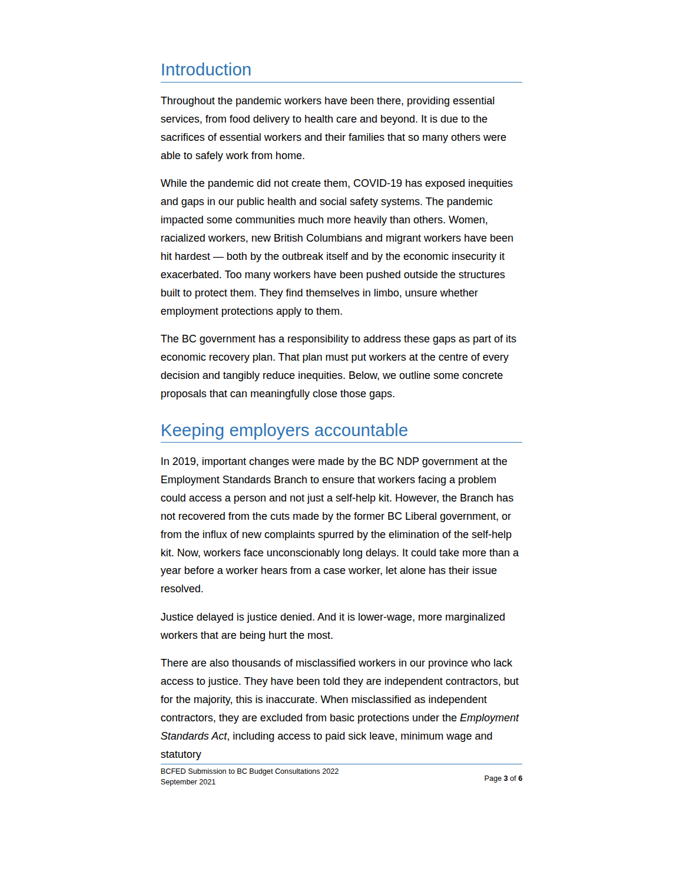Introduction
Throughout the pandemic workers have been there, providing essential services, from food delivery to health care and beyond. It is due to the sacrifices of essential workers and their families that so many others were able to safely work from home.
While the pandemic did not create them, COVID-19 has exposed inequities and gaps in our public health and social safety systems. The pandemic impacted some communities much more heavily than others. Women, racialized workers, new British Columbians and migrant workers have been hit hardest — both by the outbreak itself and by the economic insecurity it exacerbated. Too many workers have been pushed outside the structures built to protect them. They find themselves in limbo, unsure whether employment protections apply to them.
The BC government has a responsibility to address these gaps as part of its economic recovery plan. That plan must put workers at the centre of every decision and tangibly reduce inequities. Below, we outline some concrete proposals that can meaningfully close those gaps.
Keeping employers accountable
In 2019, important changes were made by the BC NDP government at the Employment Standards Branch to ensure that workers facing a problem could access a person and not just a self-help kit. However, the Branch has not recovered from the cuts made by the former BC Liberal government, or from the influx of new complaints spurred by the elimination of the self-help kit. Now, workers face unconscionably long delays. It could take more than a year before a worker hears from a case worker, let alone has their issue resolved.
Justice delayed is justice denied. And it is lower-wage, more marginalized workers that are being hurt the most.
There are also thousands of misclassified workers in our province who lack access to justice. They have been told they are independent contractors, but for the majority, this is inaccurate. When misclassified as independent contractors, they are excluded from basic protections under the Employment Standards Act, including access to paid sick leave, minimum wage and statutory
BCFED Submission to BC Budget Consultations 2022
September 2021
Page 3 of 6